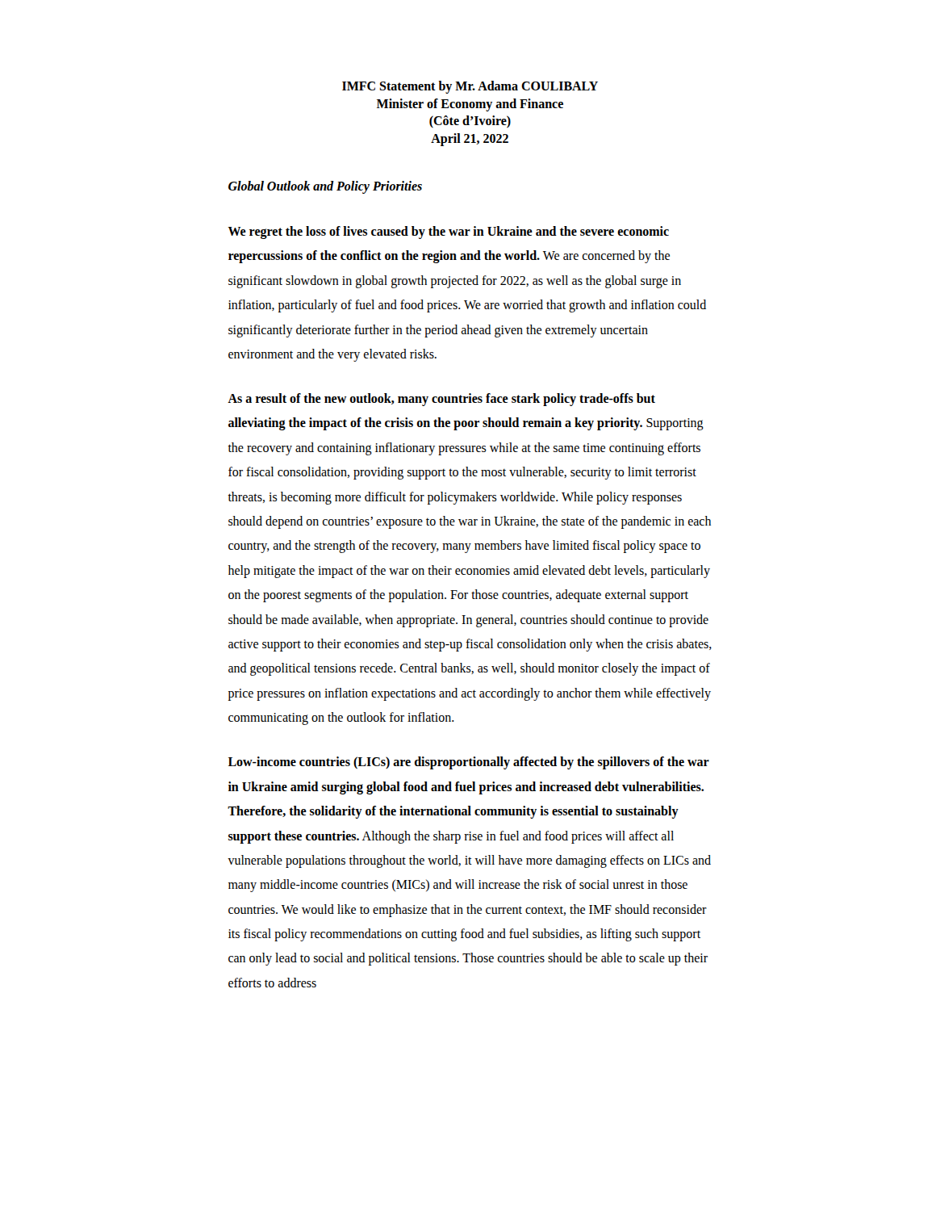IMFC Statement by Mr. Adama COULIBALY
Minister of Economy and Finance
(Côte d’Ivoire)
April 21, 2022
Global Outlook and Policy Priorities
We regret the loss of lives caused by the war in Ukraine and the severe economic repercussions of the conflict on the region and the world. We are concerned by the significant slowdown in global growth projected for 2022, as well as the global surge in inflation, particularly of fuel and food prices. We are worried that growth and inflation could significantly deteriorate further in the period ahead given the extremely uncertain environment and the very elevated risks.
As a result of the new outlook, many countries face stark policy trade-offs but alleviating the impact of the crisis on the poor should remain a key priority. Supporting the recovery and containing inflationary pressures while at the same time continuing efforts for fiscal consolidation, providing support to the most vulnerable, security to limit terrorist threats, is becoming more difficult for policymakers worldwide. While policy responses should depend on countries’ exposure to the war in Ukraine, the state of the pandemic in each country, and the strength of the recovery, many members have limited fiscal policy space to help mitigate the impact of the war on their economies amid elevated debt levels, particularly on the poorest segments of the population. For those countries, adequate external support should be made available, when appropriate. In general, countries should continue to provide active support to their economies and step-up fiscal consolidation only when the crisis abates, and geopolitical tensions recede. Central banks, as well, should monitor closely the impact of price pressures on inflation expectations and act accordingly to anchor them while effectively communicating on the outlook for inflation.
Low-income countries (LICs) are disproportionally affected by the spillovers of the war in Ukraine amid surging global food and fuel prices and increased debt vulnerabilities. Therefore, the solidarity of the international community is essential to sustainably support these countries. Although the sharp rise in fuel and food prices will affect all vulnerable populations throughout the world, it will have more damaging effects on LICs and many middle-income countries (MICs) and will increase the risk of social unrest in those countries. We would like to emphasize that in the current context, the IMF should reconsider its fiscal policy recommendations on cutting food and fuel subsidies, as lifting such support can only lead to social and political tensions. Those countries should be able to scale up their efforts to address